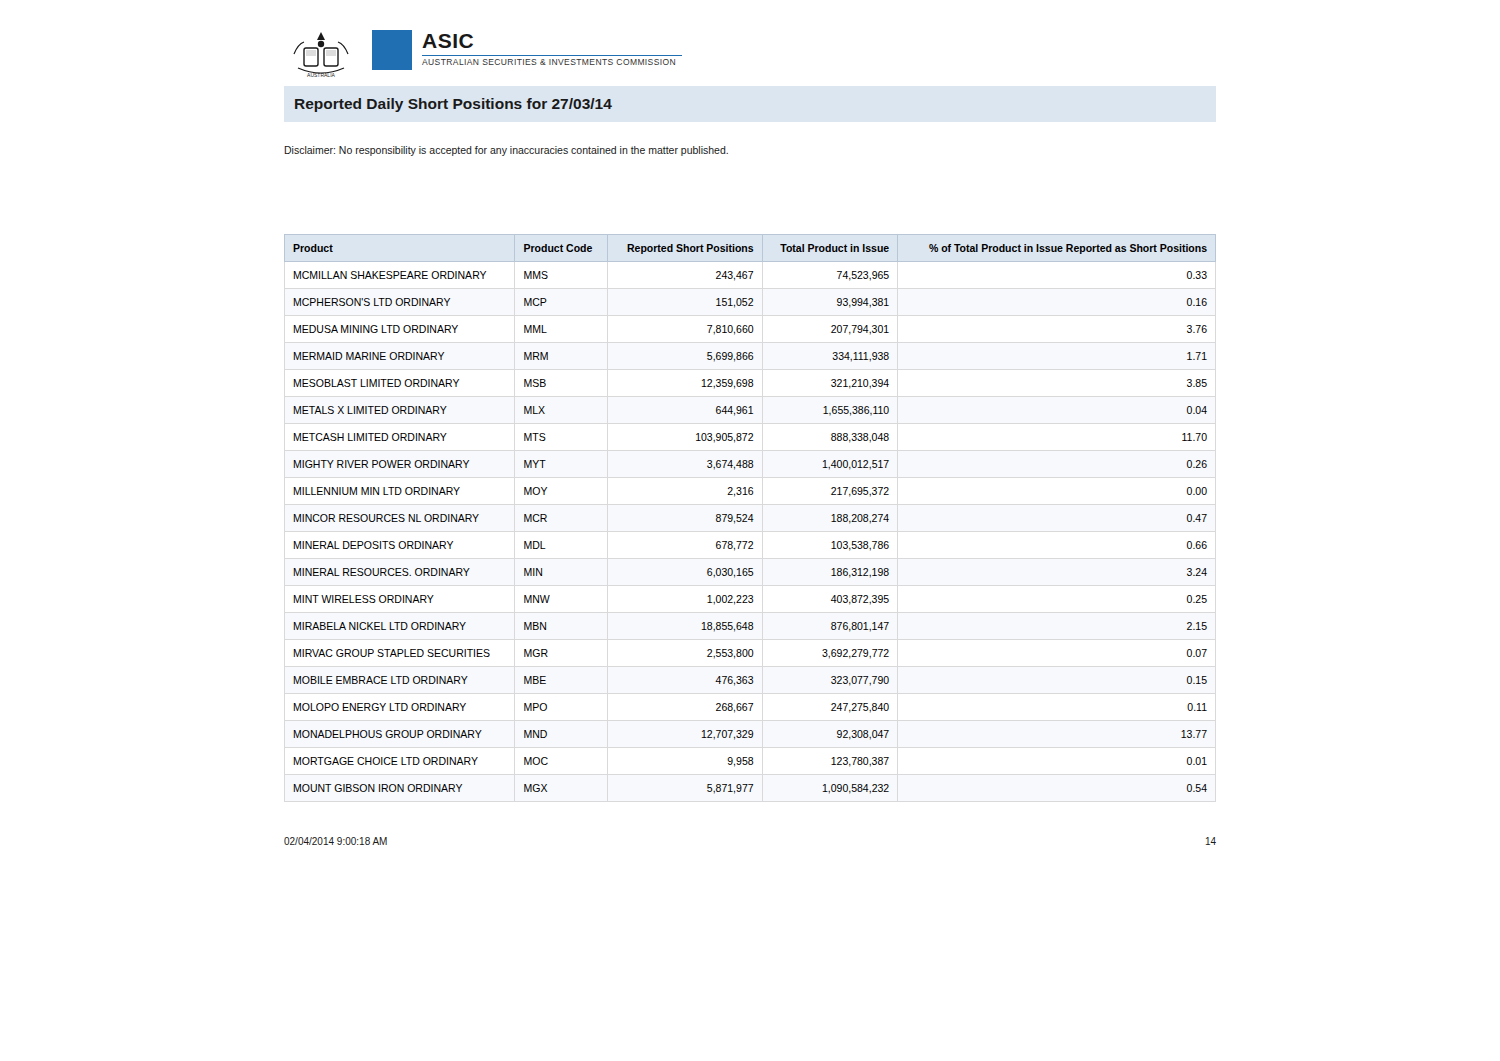AUSTRALIA
ASIC
Australian Securities & Investments Commission
Reported Daily Short Positions for 27/03/14
Disclaimer: No responsibility is accepted for any inaccuracies contained in the matter published.
| Product | Product Code | Reported Short Positions | Total Product in Issue | % of Total Product in Issue Reported as Short Positions |
| --- | --- | --- | --- | --- |
| MCMILLAN SHAKESPEARE ORDINARY | MMS | 243,467 | 74,523,965 | 0.33 |
| MCPHERSON'S LTD ORDINARY | MCP | 151,052 | 93,994,381 | 0.16 |
| MEDUSA MINING LTD ORDINARY | MML | 7,810,660 | 207,794,301 | 3.76 |
| MERMAID MARINE ORDINARY | MRM | 5,699,866 | 334,111,938 | 1.71 |
| MESOBLAST LIMITED ORDINARY | MSB | 12,359,698 | 321,210,394 | 3.85 |
| METALS X LIMITED ORDINARY | MLX | 644,961 | 1,655,386,110 | 0.04 |
| METCASH LIMITED ORDINARY | MTS | 103,905,872 | 888,338,048 | 11.70 |
| MIGHTY RIVER POWER ORDINARY | MYT | 3,674,488 | 1,400,012,517 | 0.26 |
| MILLENNIUM MIN LTD ORDINARY | MOY | 2,316 | 217,695,372 | 0.00 |
| MINCOR RESOURCES NL ORDINARY | MCR | 879,524 | 188,208,274 | 0.47 |
| MINERAL DEPOSITS ORDINARY | MDL | 678,772 | 103,538,786 | 0.66 |
| MINERAL RESOURCES. ORDINARY | MIN | 6,030,165 | 186,312,198 | 3.24 |
| MINT WIRELESS ORDINARY | MNW | 1,002,223 | 403,872,395 | 0.25 |
| MIRABELA NICKEL LTD ORDINARY | MBN | 18,855,648 | 876,801,147 | 2.15 |
| MIRVAC GROUP STAPLED SECURITIES | MGR | 2,553,800 | 3,692,279,772 | 0.07 |
| MOBILE EMBRACE LTD ORDINARY | MBE | 476,363 | 323,077,790 | 0.15 |
| MOLOPO ENERGY LTD ORDINARY | MPO | 268,667 | 247,275,840 | 0.11 |
| MONADELPHOUS GROUP ORDINARY | MND | 12,707,329 | 92,308,047 | 13.77 |
| MORTGAGE CHOICE LTD ORDINARY | MOC | 9,958 | 123,780,387 | 0.01 |
| MOUNT GIBSON IRON ORDINARY | MGX | 5,871,977 | 1,090,584,232 | 0.54 |
02/04/2014 9:00:18 AM
14